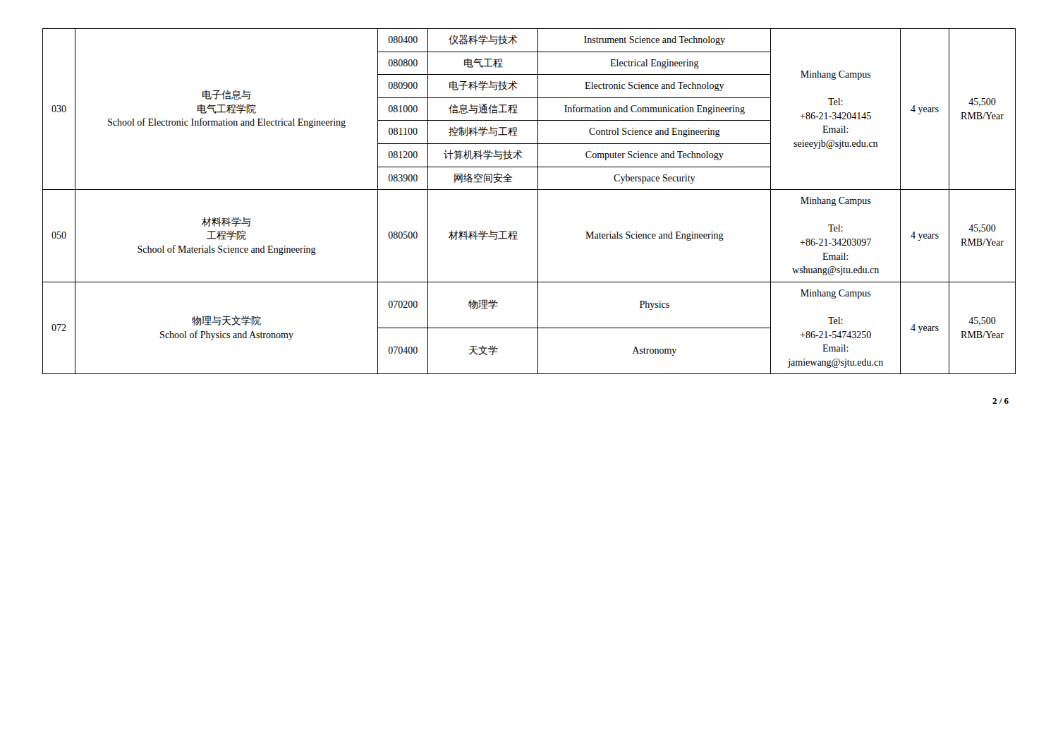| 030 | 电子信息与 电气工程学院 School of Electronic Information and Electrical Engineering | 080400 | 仪器科学与技术 | Instrument Science and Technology | Minhang Campus Tel: +86-21-34204145 Email: seieeyjb@sjtu.edu.cn | 4 years | 45,500 RMB/Year |
| 080800 | 电气工程 | Electrical Engineering |
| 080900 | 电子科学与技术 | Electronic Science and Technology |
| 081000 | 信息与通信工程 | Information and Communication Engineering |
| 081100 | 控制科学与工程 | Control Science and Engineering |
| 081200 | 计算机科学与技术 | Computer Science and Technology |
| 083900 | 网络空间安全 | Cyberspace Security |
| 050 | 材料科学与 工程学院 School of Materials Science and Engineering | 080500 | 材料科学与工程 | Materials Science and Engineering | Minhang Campus Tel: +86-21-34203097 Email: wshuang@sjtu.edu.cn | 4 years | 45,500 RMB/Year |
| 072 | 物理与天文学院 School of Physics and Astronomy | 070200 | 物理学 | Physics | Minhang Campus Tel: +86-21-54743250 Email: jamiewang@sjtu.edu.cn | 4 years | 45,500 RMB/Year |
| 070400 | 天文学 | Astronomy |
2 / 6